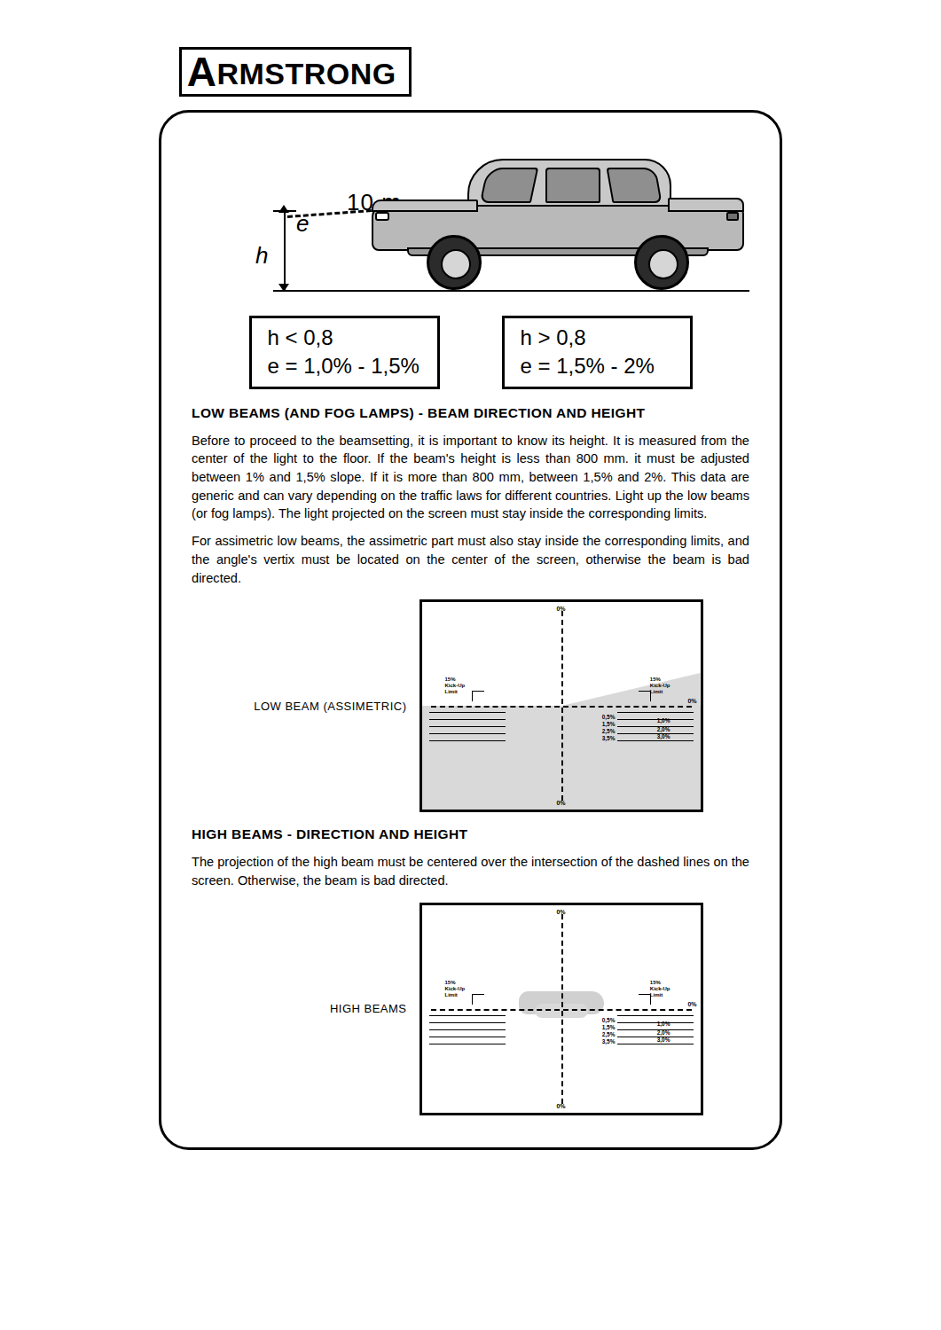ARMSTRONG
10 m
e
h
h < 0,8
e = 1,0% - 1,5%
h > 0,8
e = 1,5% - 2%
LOW BEAMS (AND FOG LAMPS) - BEAM DIRECTION AND HEIGHT
Before to proceed to the beamsetting, it is important to know its height. It is measured from the center of the light to the floor. If the beam's height is less than 800 mm. it must be adjusted between 1% and 1,5% slope. If it is more than 800 mm, between 1,5% and 2%. This data are generic and can vary depending on the traffic laws for different countries. Light up the low beams (or fog lamps). The light projected on the screen must stay inside the corresponding limits.
For assimetric low beams, the assimetric part must also stay inside the corresponding limits, and the angle's vertix must be located on the center of the screen, otherwise the beam is bad directed.
LOW BEAM (ASSIMETRIC)
0%
0%
0%
15%
Kick-Up
Limit
15%
Kick-Up
Limit
0,5%
1,5%
2,5%
3,5%
1,0%
2,0%
3,0%
HIGH BEAMS - DIRECTION AND HEIGHT
The projection of the high beam must be centered over the intersection of the dashed lines on the screen. Otherwise, the beam is bad directed.
HIGH BEAMS
0%
0%
0%
15%
Kick-Up
Limit
15%
Kick-Up
Limit
0,5%
1,5%
2,5%
3,5%
1,0%
2,0%
3,0%